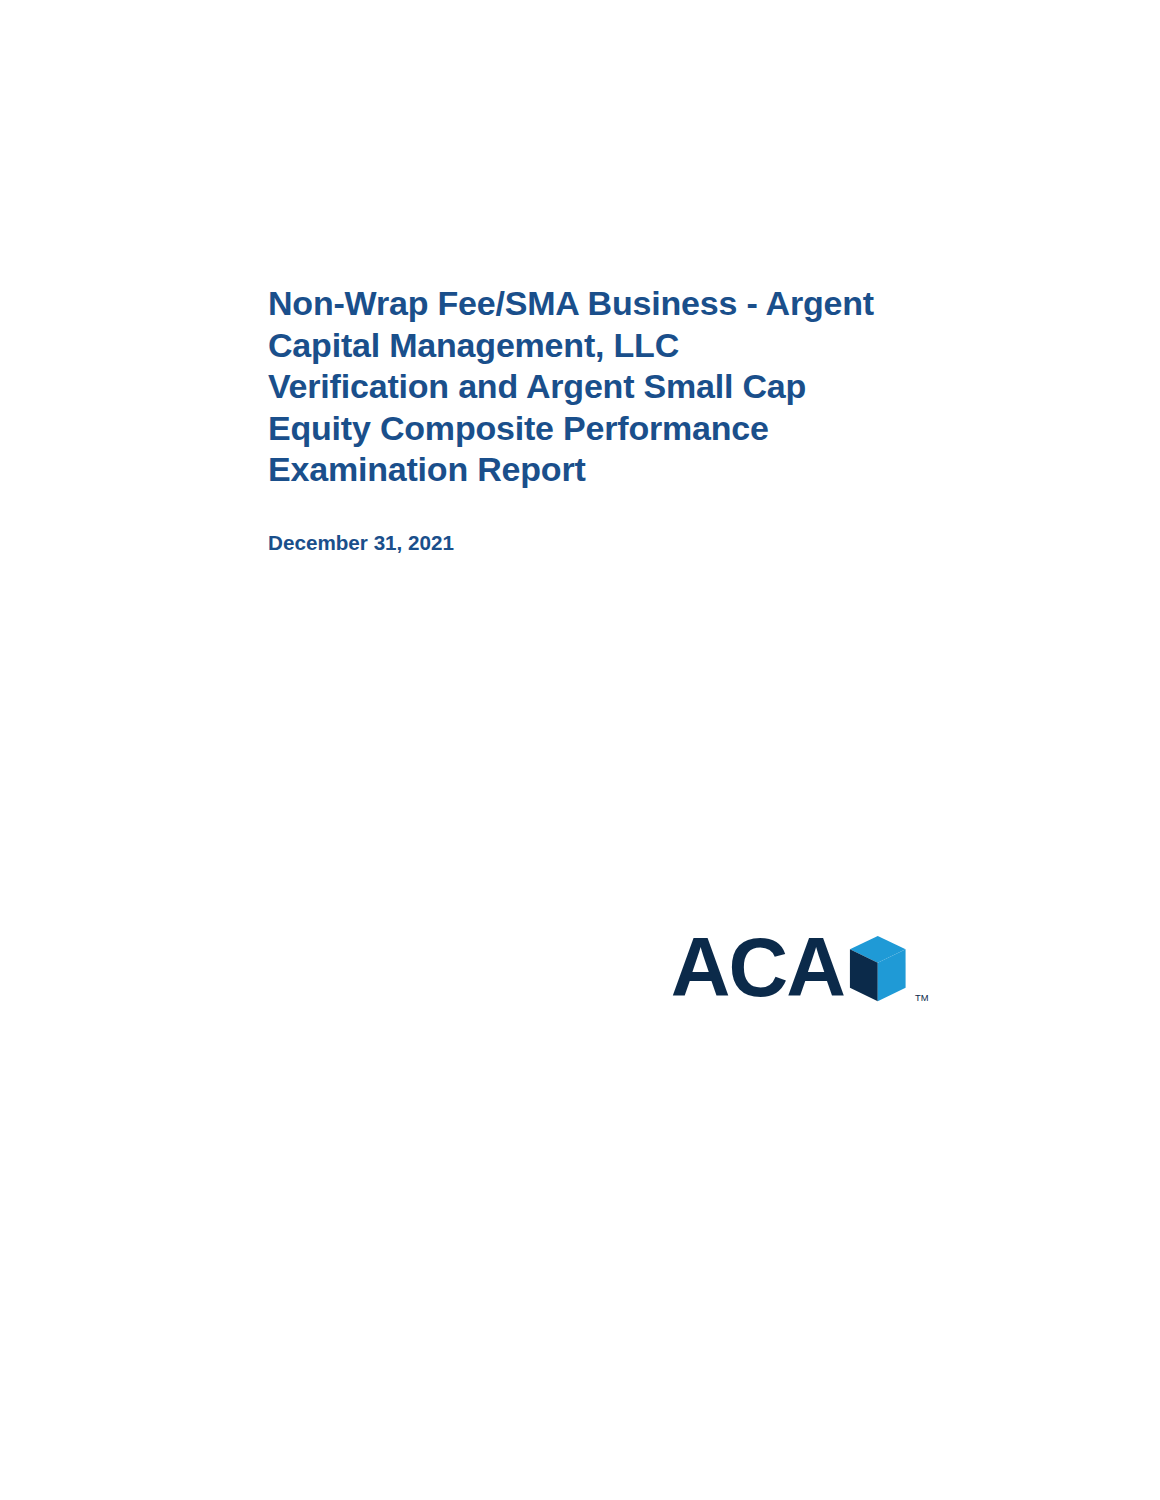Non-Wrap Fee/SMA Business - Argent Capital Management, LLC
Verification and Argent Small Cap Equity Composite Performance Examination Report
December 31, 2021
ACA TM